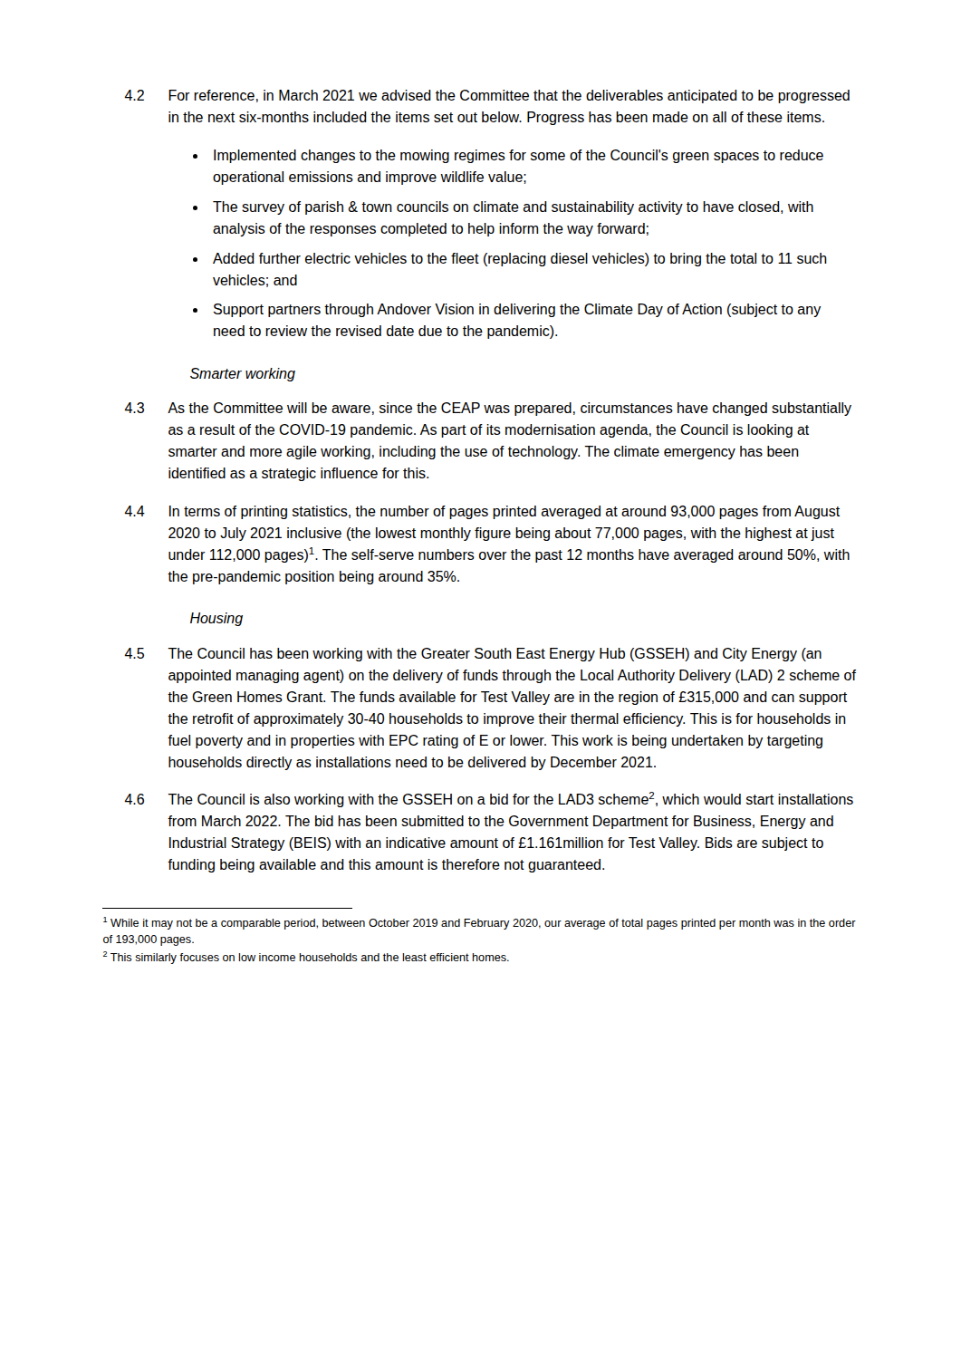4.2
For reference, in March 2021 we advised the Committee that the deliverables anticipated to be progressed in the next six-months included the items set out below. Progress has been made on all of these items.
Implemented changes to the mowing regimes for some of the Council's green spaces to reduce operational emissions and improve wildlife value;
The survey of parish & town councils on climate and sustainability activity to have closed, with analysis of the responses completed to help inform the way forward;
Added further electric vehicles to the fleet (replacing diesel vehicles) to bring the total to 11 such vehicles; and
Support partners through Andover Vision in delivering the Climate Day of Action (subject to any need to review the revised date due to the pandemic).
Smarter working
4.3
As the Committee will be aware, since the CEAP was prepared, circumstances have changed substantially as a result of the COVID-19 pandemic. As part of its modernisation agenda, the Council is looking at smarter and more agile working, including the use of technology. The climate emergency has been identified as a strategic influence for this.
4.4
In terms of printing statistics, the number of pages printed averaged at around 93,000 pages from August 2020 to July 2021 inclusive (the lowest monthly figure being about 77,000 pages, with the highest at just under 112,000 pages)1. The self-serve numbers over the past 12 months have averaged around 50%, with the pre-pandemic position being around 35%.
Housing
4.5
The Council has been working with the Greater South East Energy Hub (GSSEH) and City Energy (an appointed managing agent) on the delivery of funds through the Local Authority Delivery (LAD) 2 scheme of the Green Homes Grant. The funds available for Test Valley are in the region of £315,000 and can support the retrofit of approximately 30-40 households to improve their thermal efficiency. This is for households in fuel poverty and in properties with EPC rating of E or lower. This work is being undertaken by targeting households directly as installations need to be delivered by December 2021.
4.6
The Council is also working with the GSSEH on a bid for the LAD3 scheme2, which would start installations from March 2022. The bid has been submitted to the Government Department for Business, Energy and Industrial Strategy (BEIS) with an indicative amount of £1.161million for Test Valley. Bids are subject to funding being available and this amount is therefore not guaranteed.
1 While it may not be a comparable period, between October 2019 and February 2020, our average of total pages printed per month was in the order of 193,000 pages.
2 This similarly focuses on low income households and the least efficient homes.